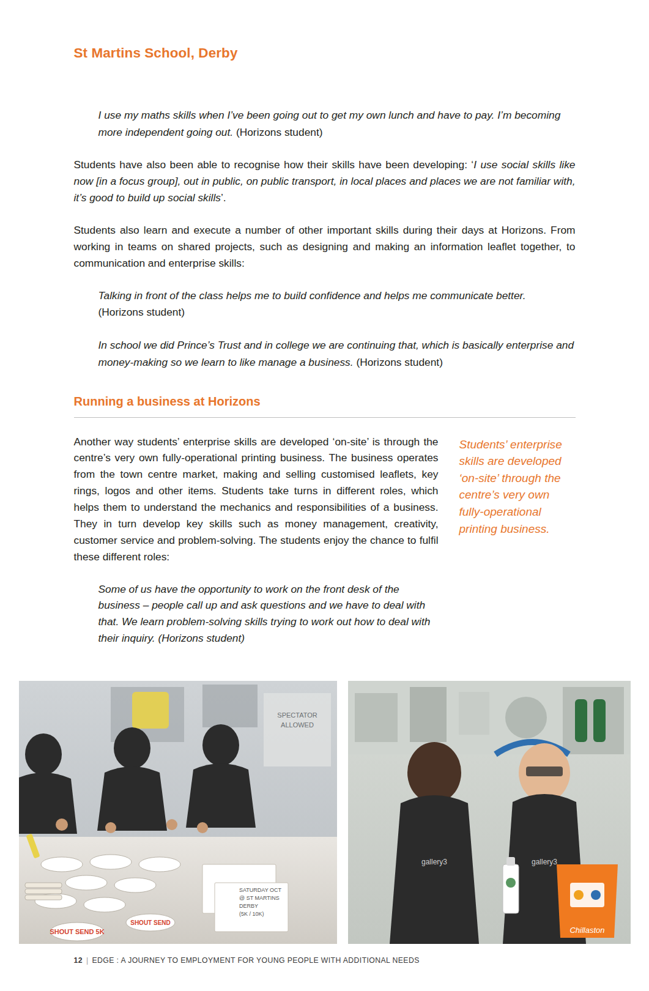St Martins School, Derby
I use my maths skills when I’ve been going out to get my own lunch and have to pay. I’m becoming more independent going out. (Horizons student)
Students have also been able to recognise how their skills have been developing: ‘I use social skills like now [in a focus group], out in public, on public transport, in local places and places we are not familiar with, it’s good to build up social skills’.
Students also learn and execute a number of other important skills during their days at Horizons. From working in teams on shared projects, such as designing and making an information leaflet together, to communication and enterprise skills:
Talking in front of the class helps me to build confidence and helps me communicate better.
(Horizons student)
In school we did Prince’s Trust and in college we are continuing that, which is basically enterprise and money-making so we learn to like manage a business. (Horizons student)
Running a business at Horizons
Another way students’ enterprise skills are developed ‘on-site’ is through the centre’s very own fully-operational printing business. The business operates from the town centre market, making and selling customised leaflets, key rings, logos and other items. Students take turns in different roles, which helps them to understand the mechanics and responsibilities of a business. They in turn develop key skills such as money management, creativity, customer service and problem-solving. The students enjoy the chance to fulfil these different roles:
Some of us have the opportunity to work on the front desk of the business – people call up and ask questions and we have to deal with that. We learn problem-solving skills trying to work out how to deal with their inquiry. (Horizons student)
Students’ enterprise skills are developed ‘on-site’ through the centre’s very own fully-operational printing business.
SPECTATOR ALLOWED SHOUT SEND SHOUT SEND 5K SATURDAY OCT @ ST MARTINS DERBY (5K / 10K)
gallery3 gallery3 Chillaston
12|EDGE : A JOURNEY TO EMPLOYMENT FOR YOUNG PEOPLE WITH ADDITIONAL NEEDS